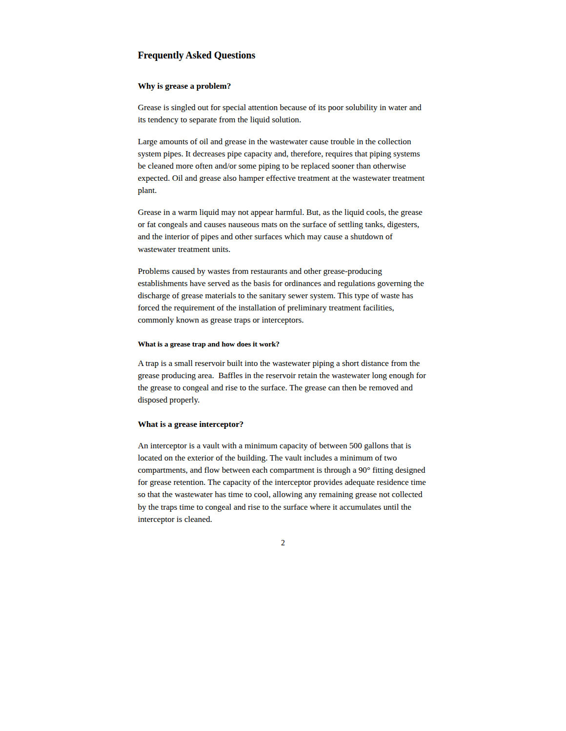Frequently Asked Questions
Why is grease a problem?
Grease is singled out for special attention because of its poor solubility in water and its tendency to separate from the liquid solution.
Large amounts of oil and grease in the wastewater cause trouble in the collection system pipes. It decreases pipe capacity and, therefore, requires that piping systems be cleaned more often and/or some piping to be replaced sooner than otherwise expected. Oil and grease also hamper effective treatment at the wastewater treatment plant.
Grease in a warm liquid may not appear harmful. But, as the liquid cools, the grease or fat congeals and causes nauseous mats on the surface of settling tanks, digesters, and the interior of pipes and other surfaces which may cause a shutdown of wastewater treatment units.
Problems caused by wastes from restaurants and other grease-producing establishments have served as the basis for ordinances and regulations governing the discharge of grease materials to the sanitary sewer system. This type of waste has forced the requirement of the installation of preliminary treatment facilities, commonly known as grease traps or interceptors.
What is a grease trap and how does it work?
A trap is a small reservoir built into the wastewater piping a short distance from the grease producing area. Baffles in the reservoir retain the wastewater long enough for the grease to congeal and rise to the surface. The grease can then be removed and disposed properly.
What is a grease interceptor?
An interceptor is a vault with a minimum capacity of between 500 gallons that is located on the exterior of the building. The vault includes a minimum of two compartments, and flow between each compartment is through a 90° fitting designed for grease retention. The capacity of the interceptor provides adequate residence time so that the wastewater has time to cool, allowing any remaining grease not collected by the traps time to congeal and rise to the surface where it accumulates until the interceptor is cleaned.
2